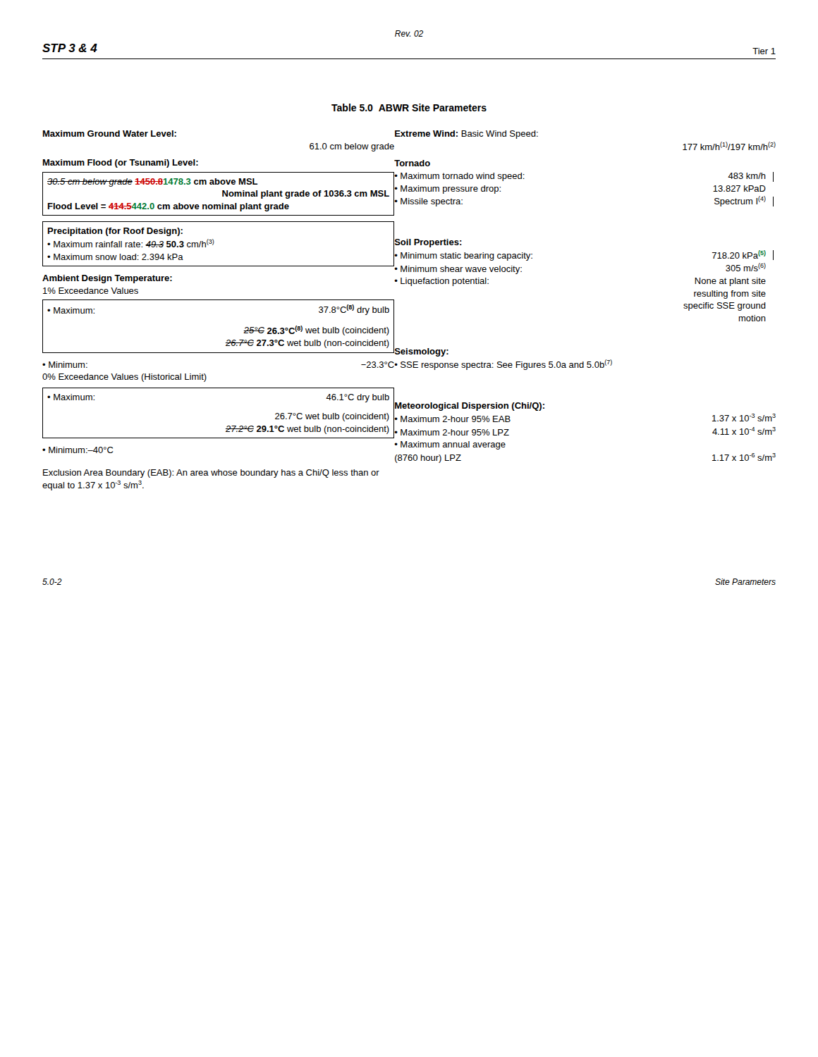Rev. 02
STP 3 & 4
Tier 1
Table 5.0 ABWR Site Parameters
| Maximum Ground Water Level: 61.0 cm below grade Maximum Flood (or Tsunami) Level: 30.5 cm below grade 1450.8 1478.3 cm above MSL Nominal plant grade of 1036.3 cm MSL Flood Level = 414.5 442.0 cm above nominal plant grade Precipitation (for Roof Design): • Maximum rainfall rate: 49.3 50.3 cm/h (3) • Maximum snow load: 2.394 kPa Ambient Design Temperature: 1% Exceedance Values • Maximum: 37.8°C (8) dry bulb 25°C 26.3°C (8) wet bulb (coincident) 26.7°C 27.3°C wet bulb (non-coincident) • Minimum: −23.3°C 0% Exceedance Values (Historical Limit) • Maximum: 46.1°C dry bulb 26.7°C wet bulb (coincident) 27.2°C 29.1°C wet bulb (non-coincident) • Minimum:–40°C Exclusion Area Boundary (EAB): An area whose boundary has a Chi/Q less than or equal to 1.37 x 10 -3 s/m 3 . | Extreme Wind: Basic Wind Speed: 177 km/h (1) /197 km/h (2) Tornado / • Maximum tornado wind speed: 483 km/h / / / • Maximum pressure drop: 13.827 kPaD / / / • Missile spectra: Spectrum I (4) / / Soil Properties: / • Minimum static bearing capacity: 718.20 kPa (5) / / / • Minimum shear wave velocity: 305 m/s (6) / / / • Liquefaction potential: None at plant site resulting from site specific SSE ground motion / / Seismology: • SSE response spectra: See Figures 5.0a and 5.0b (7) Meteorological Dispersion (Chi/Q): • Maximum 2-hour 95% EAB 1.37 x 10 -3 s/m 3 • Maximum 2-hour 95% LPZ 4.11 x 10 -4 s/m 3 • Maximum annual average (8760 hour) LPZ 1.17 x 10 -6 s/m 3 |
5.0-2
Site Parameters